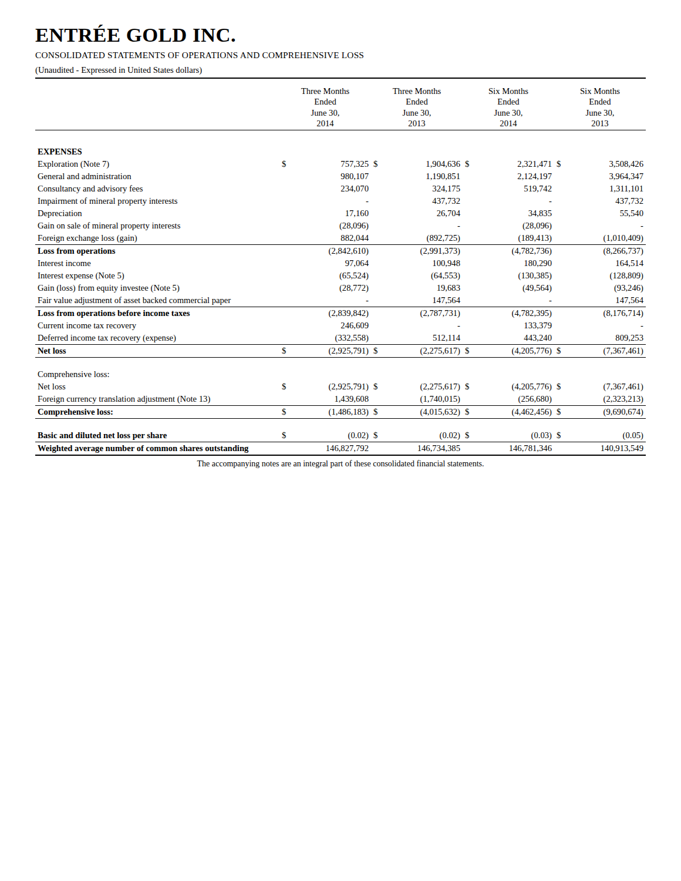ENTRÉE GOLD INC.
CONSOLIDATED STATEMENTS OF OPERATIONS AND COMPREHENSIVE LOSS
(Unaudited - Expressed in United States dollars)
| | Three Months Ended June 30, 2014 | Three Months Ended June 30, 2013 | Six Months Ended June 30, 2014 | Six Months Ended June 30, 2013 |
| EXPENSES | |
| Exploration (Note 7) | $ | 757,325 | $ | 1,904,636 | $ | 2,321,471 | $ | 3,508,426 |
| General and administration | | 980,107 | | 1,190,851 | | 2,124,197 | | 3,964,347 |
| Consultancy and advisory fees | | 234,070 | | 324,175 | | 519,742 | | 1,311,101 |
| Impairment of mineral property interests | | - | | 437,732 | | - | | 437,732 |
| Depreciation | | 17,160 | | 26,704 | | 34,835 | | 55,540 |
| Gain on sale of mineral property interests | | (28,096) | | - | | (28,096) | | - |
| Foreign exchange loss (gain) | | 882,044 | | (892,725) | | (189,413) | | (1,010,409) |
| Loss from operations | | (2,842,610) | | (2,991,373) | | (4,782,736) | | (8,266,737) |
| Interest income | | 97,064 | | 100,948 | | 180,290 | | 164,514 |
| Interest expense (Note 5) | | (65,524) | | (64,553) | | (130,385) | | (128,809) |
| Gain (loss) from equity investee (Note 5) | | (28,772) | | 19,683 | | (49,564) | | (93,246) |
| Fair value adjustment of asset backed commercial paper | | - | | 147,564 | | - | | 147,564 |
| Loss from operations before income taxes | | (2,839,842) | | (2,787,731) | | (4,782,395) | | (8,176,714) |
| Current income tax recovery | | 246,609 | | - | | 133,379 | | - |
| Deferred income tax recovery (expense) | | (332,558) | | 512,114 | | 443,240 | | 809,253 |
| Net loss | $ | (2,925,791) | $ | (2,275,617) | $ | (4,205,776) | $ | (7,367,461) |
| Comprehensive loss: | |
| Net loss | $ | (2,925,791) | $ | (2,275,617) | $ | (4,205,776) | $ | (7,367,461) |
| Foreign currency translation adjustment (Note 13) | | 1,439,608 | | (1,740,015) | | (256,680) | | (2,323,213) |
| Comprehensive loss: | $ | (1,486,183) | $ | (4,015,632) | $ | (4,462,456) | $ | (9,690,674) |
| Basic and diluted net loss per share | $ | (0.02) | $ | (0.02) | $ | (0.03) | $ | (0.05) |
| Weighted average number of common shares outstanding | | 146,827,792 | | 146,734,385 | | 146,781,346 | | 140,913,549 |
The accompanying notes are an integral part of these consolidated financial statements.